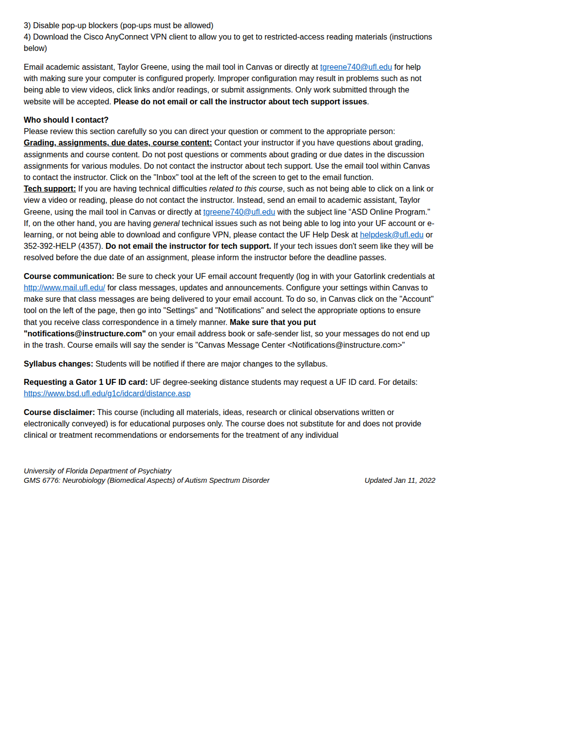3) Disable pop-up blockers (pop-ups must be allowed)
4) Download the Cisco AnyConnect VPN client to allow you to get to restricted-access reading materials (instructions below)
Email academic assistant, Taylor Greene, using the mail tool in Canvas or directly at tgreene740@ufl.edu for help with making sure your computer is configured properly. Improper configuration may result in problems such as not being able to view videos, click links and/or readings, or submit assignments. Only work submitted through the website will be accepted. Please do not email or call the instructor about tech support issues.
Who should I contact?
Please review this section carefully so you can direct your question or comment to the appropriate person:
Grading, assignments, due dates, course content: Contact your instructor if you have questions about grading, assignments and course content. Do not post questions or comments about grading or due dates in the discussion assignments for various modules. Do not contact the instructor about tech support. Use the email tool within Canvas to contact the instructor. Click on the "Inbox" tool at the left of the screen to get to the email function.
Tech support: If you are having technical difficulties related to this course, such as not being able to click on a link or view a video or reading, please do not contact the instructor. Instead, send an email to academic assistant, Taylor Greene, using the mail tool in Canvas or directly at tgreene740@ufl.edu with the subject line “ASD Online Program." If, on the other hand, you are having general technical issues such as not being able to log into your UF account or e-learning, or not being able to download and configure VPN, please contact the UF Help Desk at helpdesk@ufl.edu or 352-392-HELP (4357). Do not email the instructor for tech support. If your tech issues don't seem like they will be resolved before the due date of an assignment, please inform the instructor before the deadline passes.
Course communication: Be sure to check your UF email account frequently (log in with your Gatorlink credentials at http://www.mail.ufl.edu/ for class messages, updates and announcements. Configure your settings within Canvas to make sure that class messages are being delivered to your email account. To do so, in Canvas click on the "Account" tool on the left of the page, then go into "Settings" and "Notifications" and select the appropriate options to ensure that you receive class correspondence in a timely manner. Make sure that you put "notifications@instructure.com" on your email address book or safe-sender list, so your messages do not end up in the trash. Course emails will say the sender is "Canvas Message Center <Notifications@instructure.com>"
Syllabus changes: Students will be notified if there are major changes to the syllabus.
Requesting a Gator 1 UF ID card: UF degree-seeking distance students may request a UF ID card. For details: https://www.bsd.ufl.edu/g1c/idcard/distance.asp
Course disclaimer: This course (including all materials, ideas, research or clinical observations written or electronically conveyed) is for educational purposes only. The course does not substitute for and does not provide clinical or treatment recommendations or endorsements for the treatment of any individual
University of Florida Department of Psychiatry
GMS 6776: Neurobiology (Biomedical Aspects) of Autism Spectrum Disorder
Updated Jan 11, 2022